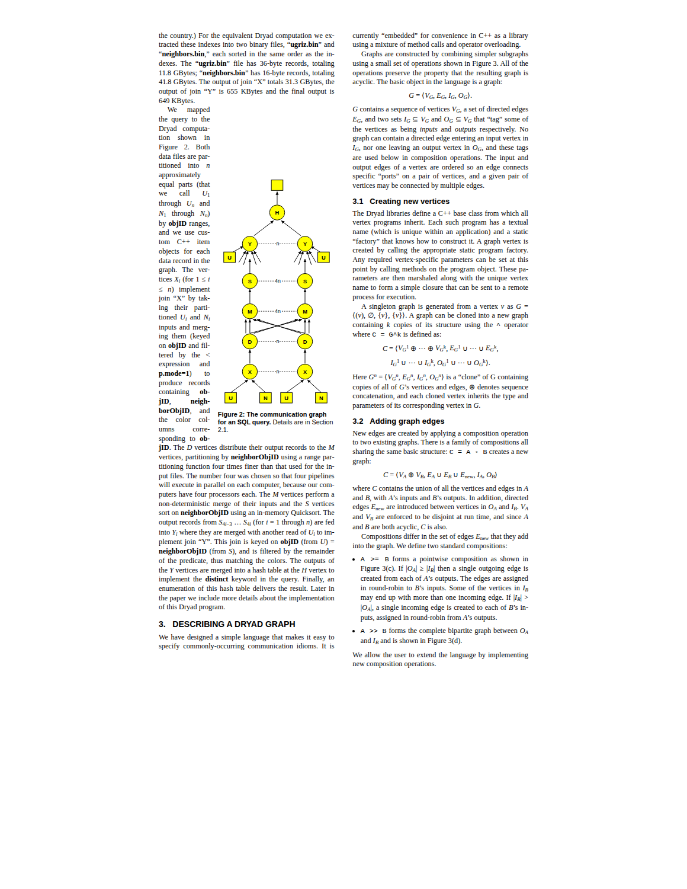the country.) For the equivalent Dryad computation we extracted these indexes into two binary files, “ugriz.bin” and “neighbors.bin,” each sorted in the same order as the indexes. The “ugriz.bin” file has 36-byte records, totaling 11.8 GBytes; “neighbors.bin” has 16-byte records, totaling 41.8 GBytes. The output of join “X” totals 31.3 GBytes, the output of join “Y” is 655 KBytes and the final output is 649 KBytes.
n n 4n 4n n U N U N X X D D M M S S U U Y Y H
Figure 2: The communication graph for an SQL query. Details are in Section 2.1.
We mapped the query to the Dryad computation shown in Figure 2. Both data files are partitioned into n approximately equal parts (that we call U 1 through Un and N 1 through Nn) by objID ranges, and we use custom C++ item objects for each data record in the graph. The vertices Xi (for 1 ≤ i ≤ n) implement join “X” by taking their partitioned Ui and Ni inputs and merging them (keyed on objID and filtered by the < expression and p.mode=1) to produce records containing objID, neighborObjID, and the color columns corresponding to objID. The D vertices distribute their output records to the M vertices, partitioning by neighborObjID using a range partitioning function four times finer than that used for the input files. The number four was chosen so that four pipelines will execute in parallel on each computer, because our computers have four processors each. The M vertices perform a non-deterministic merge of their inputs and the S vertices sort on neighborObjID using an in-memory Quicksort. The output records from S 4i−3 … S 4i (for i = 1 through n) are fed into Yi where they are merged with another read of Ui to implement join “Y”. This join is keyed on objID (from U) = neighborObjID (from S), and is filtered by the remainder of the predicate, thus matching the colors. The outputs of the Y vertices are merged into a hash table at the H vertex to implement the distinct keyword in the query. Finally, an enumeration of this hash table delivers the result. Later in the paper we include more details about the implementation of this Dryad program.
3. DESCRIBING A DRYAD GRAPH
We have designed a simple language that makes it easy to specify commonly-occurring communication idioms. It is currently “embedded” for convenience in C++ as a library using a mixture of method calls and operator overloading.
Graphs are constructed by combining simpler subgraphs using a small set of operations shown in Figure 3. All of the operations preserve the property that the resulting graph is acyclic. The basic object in the language is a graph:
G = ⟨VG, EG, IG, OG⟩.
G contains a sequence of vertices VG, a set of directed edges EG, and two sets IG ⊆ VG and OG ⊆ VG that “tag” some of the vertices as being inputs and outputs respectively. No graph can contain a directed edge entering an input vertex in IG, nor one leaving an output vertex in OG, and these tags are used below in composition operations. The input and output edges of a vertex are ordered so an edge connects specific “ports” on a pair of vertices, and a given pair of vertices may be connected by multiple edges.
3.1 Creating new vertices
The Dryad libraries define a C++ base class from which all vertex programs inherit. Each such program has a textual name (which is unique within an application) and a static “factory” that knows how to construct it. A graph vertex is created by calling the appropriate static program factory. Any required vertex-specific parameters can be set at this point by calling methods on the program object. These parameters are then marshaled along with the unique vertex name to form a simple closure that can be sent to a remote process for execution.
A singleton graph is generated from a vertex v as G = ⟨(v), ∅, {v}, {v}⟩. A graph can be cloned into a new graph containing k copies of its structure using the ^ operator where C = G^k is defined as:
C = ⟨VG 1 ⊕ ··· ⊕ VG k, EG 1 ∪ ··· ∪ EG k,
IG 1 ∪ ··· ∪ IG k, OG 1 ∪ ··· ∪ OG k⟩.
Here Gn = ⟨VGn, EGn, IGn, OGn⟩ is a “clone” of G containing copies of all of G’s vertices and edges, ⊕ denotes sequence concatenation, and each cloned vertex inherits the type and parameters of its corresponding vertex in G.
3.2 Adding graph edges
New edges are created by applying a composition operation to two existing graphs. There is a family of compositions all sharing the same basic structure: C = A ◦ B creates a new graph:
C = ⟨VA ⊕ VB, EA ∪ EB ∪ Enew, IA, OB⟩
where C contains the union of all the vertices and edges in A and B, with A’s inputs and B’s outputs. In addition, directed edges Enew are introduced between vertices in OA and IB. VA and VB are enforced to be disjoint at run time, and since A and B are both acyclic, C is also.
Compositions differ in the set of edges Enew that they add into the graph. We define two standard compositions:
A >= B forms a pointwise composition as shown in Figure 3(c). If |OA| ≥ |IB| then a single outgoing edge is created from each of A’s outputs. The edges are assigned in round-robin to B’s inputs. Some of the vertices in IB may end up with more than one incoming edge. If |IB| > |OA|, a single incoming edge is created to each of B’s inputs, assigned in round-robin from A’s outputs.
A >> B forms the complete bipartite graph between OA and IB and is shown in Figure 3(d).
We allow the user to extend the language by implementing new composition operations.